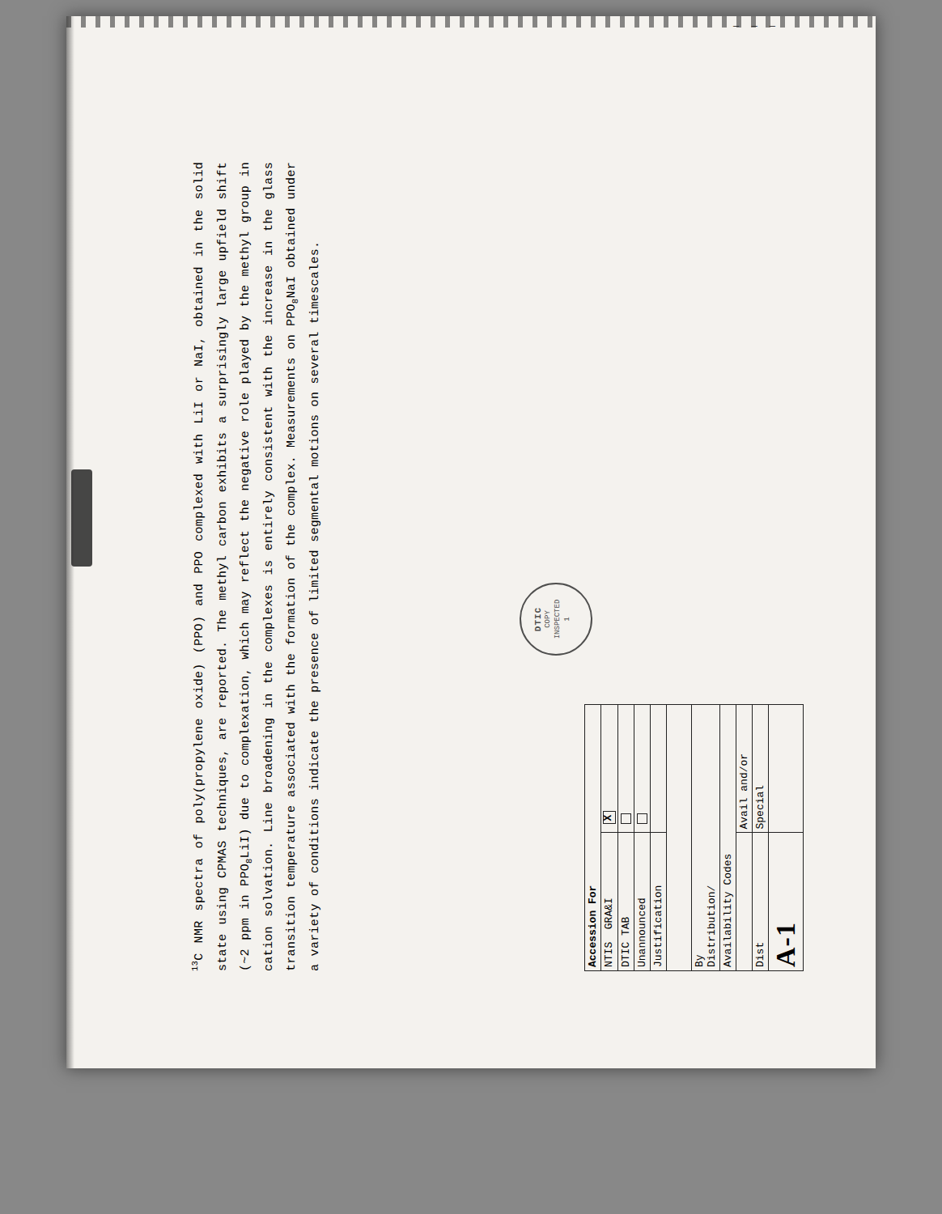— — —
13 C NMR spectra of poly(propylene oxide) (PPO) and PPO complexed with LiI or NaI, obtained in the solid state using CPMAS techniques, are reported. The methyl carbon exhibits a surprisingly large upfield shift (~2 ppm in PPO8 LiI) due to complexation, which may reflect the negative role played by the methyl group in cation solvation. Line broadening in the complexes is entirely consistent with the increase in the glass transition temperature associated with the formation of the complex. Measurements on PPO8 NaI obtained under a variety of conditions indicate the presence of limited segmental motions on several timescales.
DTIC
COPY
INSPECTED
1
| Accession For |
| NTIS GRA&I | X |
| DTIC TAB | |
| Unannounced | |
| Justification | |
| By Distribution/ |
| Availability Codes |
| | Avail and/or |
| Dist | Special |
| A-1 | |